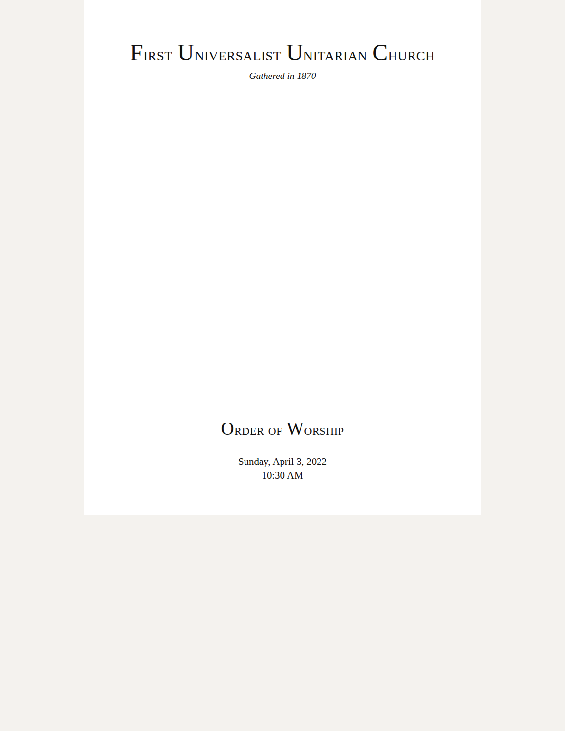First Universalist Unitarian Church
Gathered in 1870
Order of Worship
Sunday, April 3, 2022
10:30 AM